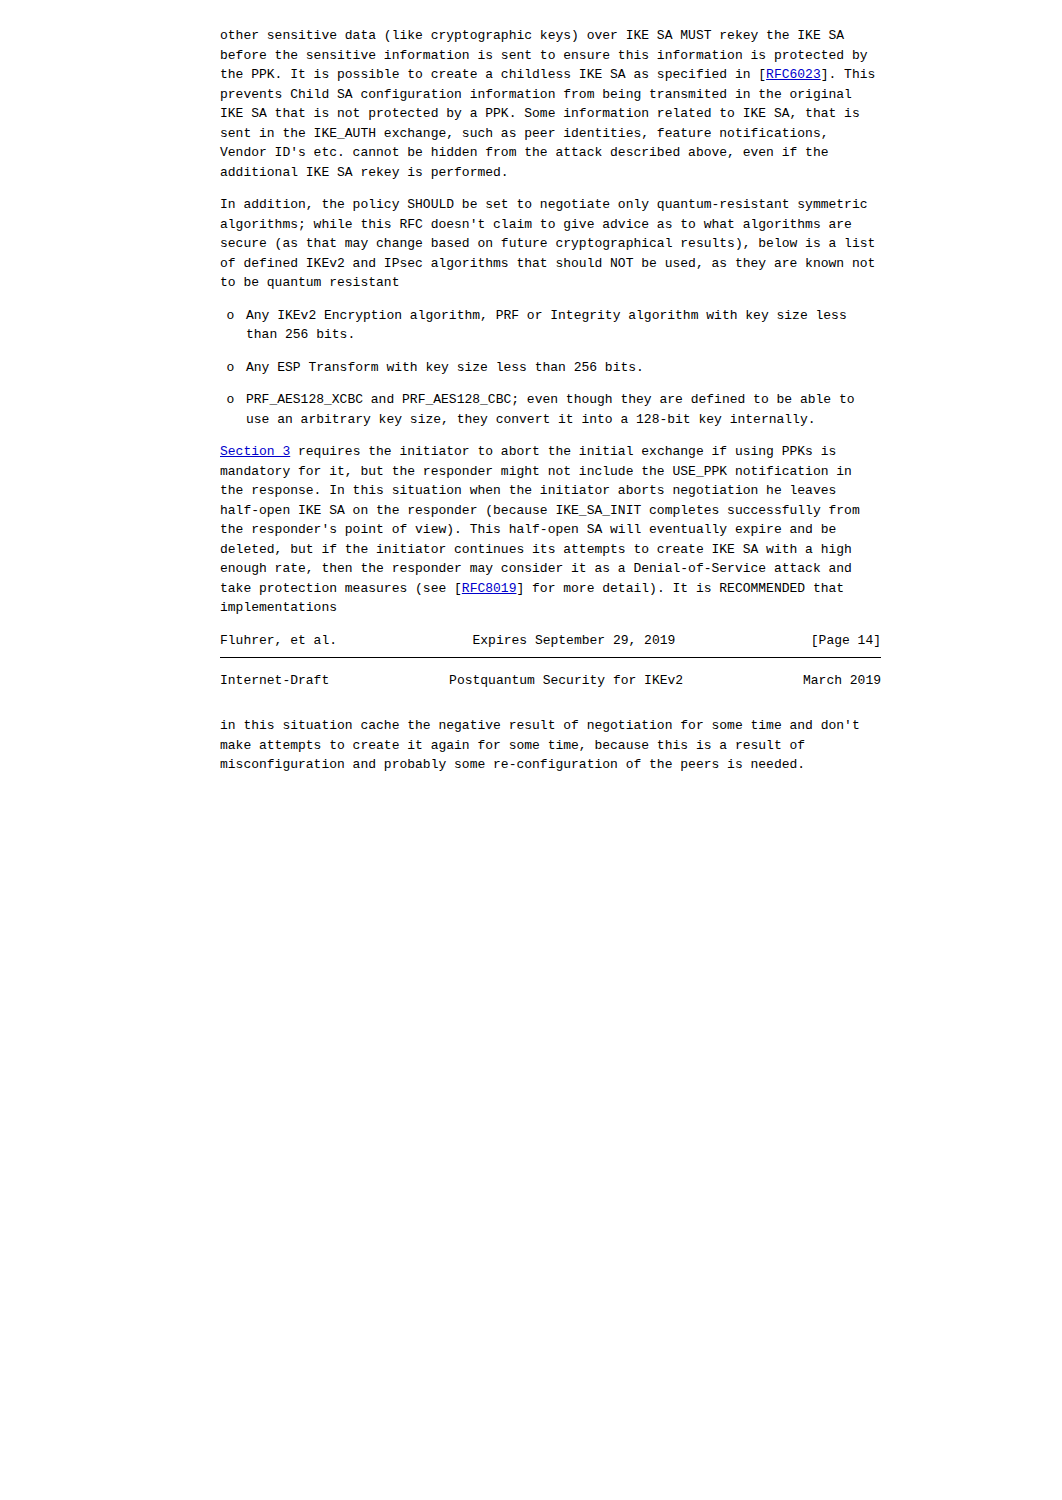other sensitive data (like cryptographic keys) over IKE SA MUST rekey the IKE SA before the sensitive information is sent to ensure this information is protected by the PPK. It is possible to create a childless IKE SA as specified in [RFC6023]. This prevents Child SA configuration information from being transmited in the original IKE SA that is not protected by a PPK. Some information related to IKE SA, that is sent in the IKE_AUTH exchange, such as peer identities, feature notifications, Vendor ID's etc. cannot be hidden from the attack described above, even if the additional IKE SA rekey is performed.
In addition, the policy SHOULD be set to negotiate only quantum-resistant symmetric algorithms; while this RFC doesn't claim to give advice as to what algorithms are secure (as that may change based on future cryptographical results), below is a list of defined IKEv2 and IPsec algorithms that should NOT be used, as they are known not to be quantum resistant
Any IKEv2 Encryption algorithm, PRF or Integrity algorithm with key size less than 256 bits.
Any ESP Transform with key size less than 256 bits.
PRF_AES128_XCBC and PRF_AES128_CBC; even though they are defined to be able to use an arbitrary key size, they convert it into a 128-bit key internally.
Section 3 requires the initiator to abort the initial exchange if using PPKs is mandatory for it, but the responder might not include the USE_PPK notification in the response. In this situation when the initiator aborts negotiation he leaves half-open IKE SA on the responder (because IKE_SA_INIT completes successfully from the responder's point of view). This half-open SA will eventually expire and be deleted, but if the initiator continues its attempts to create IKE SA with a high enough rate, then the responder may consider it as a Denial-of-Service attack and take protection measures (see [RFC8019] for more detail). It is RECOMMENDED that implementations
Fluhrer, et al. Expires September 29, 2019 [Page 14]
Internet-Draft Postquantum Security for IKEv2 March 2019
in this situation cache the negative result of negotiation for some time and don't make attempts to create it again for some time, because this is a result of misconfiguration and probably some re-configuration of the peers is needed.